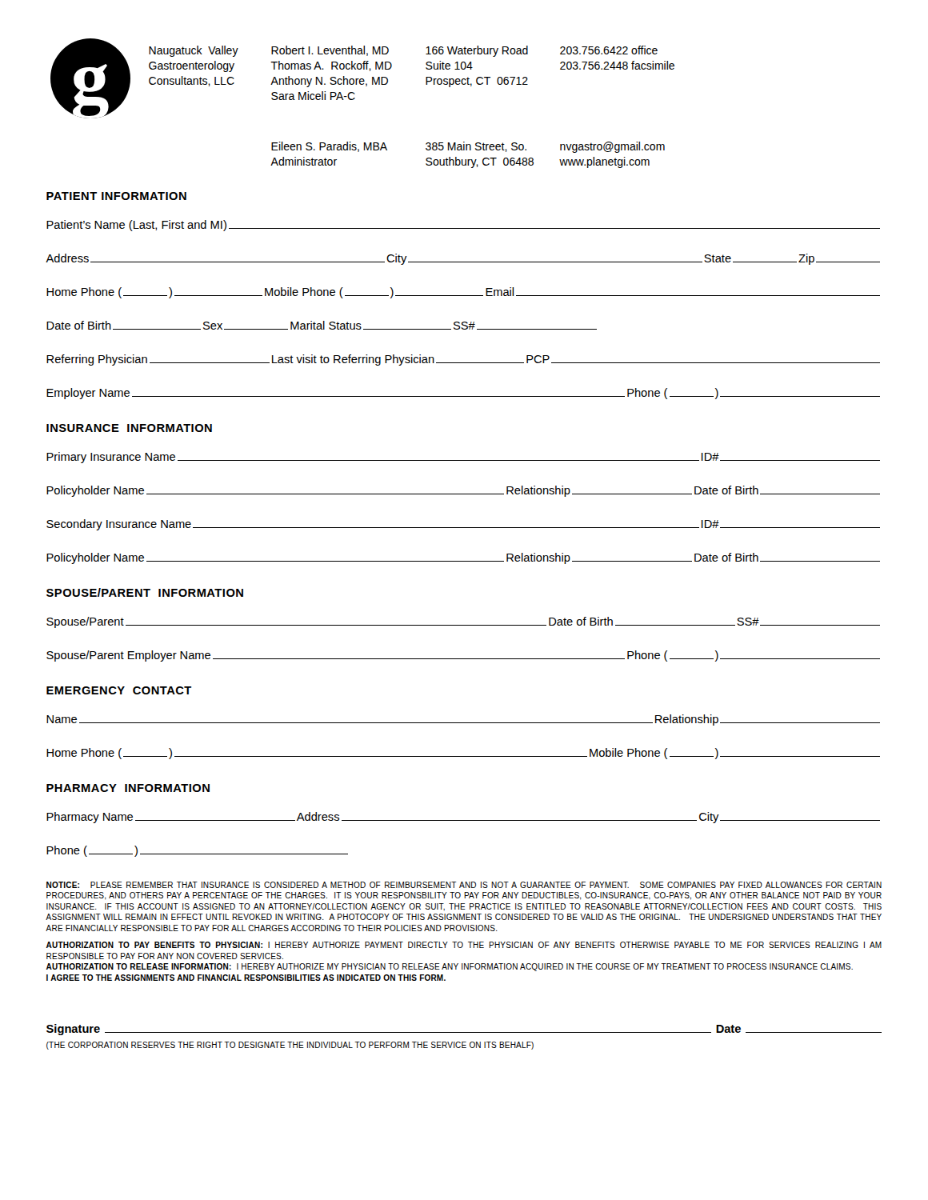g
Naugatuck Valley
Gastroenterology
Consultants, LLC
Robert I. Leventhal, MD
Thomas A. Rockoff, MD
Anthony N. Schore, MD
Sara Miceli PA-C
166 Waterbury Road
Suite 104
Prospect, CT 06712
203.756.6422 office
203.756.2448 facsimile
Eileen S. Paradis, MBA
Administrator
385 Main Street, So.
Southbury, CT 06488
nvgastro@gmail.com
www.planetgi.com
PATIENT INFORMATION
Patient’s Name (Last, First and MI)
Address City State Zip
Home Phone ( ) Mobile Phone ( ) Email
Date of Birth Sex Marital Status SS#
Referring Physician Last visit to Referring Physician PCP
Employer Name Phone ( )
INSURANCE INFORMATION
Primary Insurance Name ID#
Policyholder Name Relationship Date of Birth
Secondary Insurance Name ID#
Policyholder Name Relationship Date of Birth
SPOUSE/PARENT INFORMATION
Spouse/Parent Date of Birth SS#
Spouse/Parent Employer Name Phone ( )
EMERGENCY CONTACT
Name Relationship
Home Phone ( ) Mobile Phone ( )
PHARMACY INFORMATION
Pharmacy Name Address City
Phone ( )
NOTICE: PLEASE REMEMBER THAT INSURANCE IS CONSIDERED A METHOD OF REIMBURSEMENT AND IS NOT A GUARANTEE OF PAYMENT. SOME COMPANIES PAY FIXED ALLOWANCES FOR CERTAIN PROCEDURES, AND OTHERS PAY A PERCENTAGE OF THE CHARGES. IT IS YOUR RESPONSBILITY TO PAY FOR ANY DEDUCTIBLES, CO-INSURANCE, CO-PAYS, OR ANY OTHER BALANCE NOT PAID BY YOUR INSURANCE. IF THIS ACCOUNT IS ASSIGNED TO AN ATTORNEY/COLLECTION AGENCY OR SUIT, THE PRACTICE IS ENTITLED TO REASONABLE ATTORNEY/COLLECTION FEES AND COURT COSTS. THIS ASSIGNMENT WILL REMAIN IN EFFECT UNTIL REVOKED IN WRITING. A PHOTOCOPY OF THIS ASSIGNMENT IS CONSIDERED TO BE VALID AS THE ORIGINAL. THE UNDERSIGNED UNDERSTANDS THAT THEY ARE FINANCIALLY RESPONSIBLE TO PAY FOR ALL CHARGES ACCORDING TO THEIR POLICIES AND PROVISIONS.
AUTHORIZATION TO PAY BENEFITS TO PHYSICIAN: I HEREBY AUTHORIZE PAYMENT DIRECTLY TO THE PHYSICIAN OF ANY BENEFITS OTHERWISE PAYABLE TO ME FOR SERVICES REALIZING I AM RESPONSIBLE TO PAY FOR ANY NON COVERED SERVICES.
AUTHORIZATION TO RELEASE INFORMATION: I HEREBY AUTHORIZE MY PHYSICIAN TO RELEASE ANY INFORMATION ACQUIRED IN THE COURSE OF MY TREATMENT TO PROCESS INSURANCE CLAIMS.
I AGREE TO THE ASSIGNMENTS AND FINANCIAL RESPONSIBILITIES AS INDICATED ON THIS FORM.
Signature Date
(THE CORPORATION RESERVES THE RIGHT TO DESIGNATE THE INDIVIDUAL TO PERFORM THE SERVICE ON ITS BEHALF)